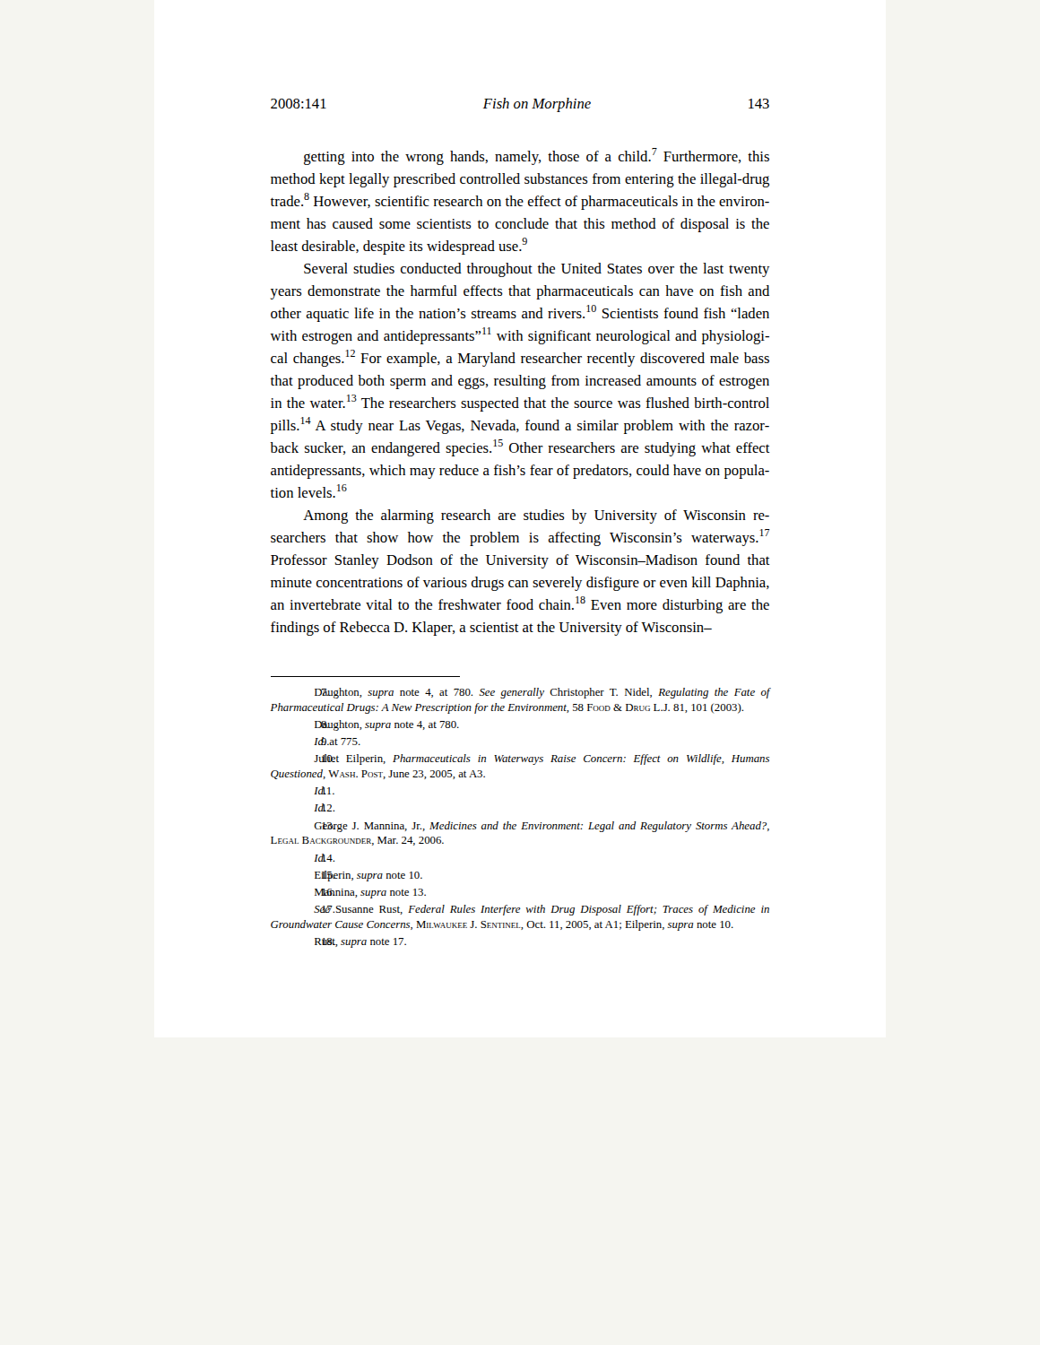2008:141 Fish on Morphine 143
getting into the wrong hands, namely, those of a child.7 Furthermore, this method kept legally prescribed controlled substances from entering the illegal-drug trade.8 However, scientific research on the effect of pharmaceuticals in the environment has caused some scientists to conclude that this method of disposal is the least desirable, despite its widespread use.9
Several studies conducted throughout the United States over the last twenty years demonstrate the harmful effects that pharmaceuticals can have on fish and other aquatic life in the nation’s streams and rivers.10 Scientists found fish “laden with estrogen and antidepressants”11 with significant neurological and physiological changes.12 For example, a Maryland researcher recently discovered male bass that produced both sperm and eggs, resulting from increased amounts of estrogen in the water.13 The researchers suspected that the source was flushed birth-control pills.14 A study near Las Vegas, Nevada, found a similar problem with the razorback sucker, an endangered species.15 Other researchers are studying what effect antidepressants, which may reduce a fish’s fear of predators, could have on population levels.16
Among the alarming research are studies by University of Wisconsin researchers that show how the problem is affecting Wisconsin’s waterways.17 Professor Stanley Dodson of the University of Wisconsin–Madison found that minute concentrations of various drugs can severely disfigure or even kill Daphnia, an invertebrate vital to the freshwater food chain.18 Even more disturbing are the findings of Rebecca D. Klaper, a scientist at the University of Wisconsin–
7. Daughton, supra note 4, at 780. See generally Christopher T. Nidel, Regulating the Fate of Pharmaceutical Drugs: A New Prescription for the Environment, 58 Food & Drug L.J. 81, 101 (2003).
8. Daughton, supra note 4, at 780.
9. Id. at 775.
10. Juliet Eilperin, Pharmaceuticals in Waterways Raise Concern: Effect on Wildlife, Humans Questioned, Wash. Post, June 23, 2005, at A3.
11. Id.
12. Id.
13. George J. Mannina, Jr., Medicines and the Environment: Legal and Regulatory Storms Ahead?, Legal Backgrounder, Mar. 24, 2006.
14. Id.
15. Eilperin, supra note 10.
16. Mannina, supra note 13.
17. See Susanne Rust, Federal Rules Interfere with Drug Disposal Effort; Traces of Medicine in Groundwater Cause Concerns, Milwaukee J. Sentinel, Oct. 11, 2005, at A1; Eilperin, supra note 10.
18. Rust, supra note 17.